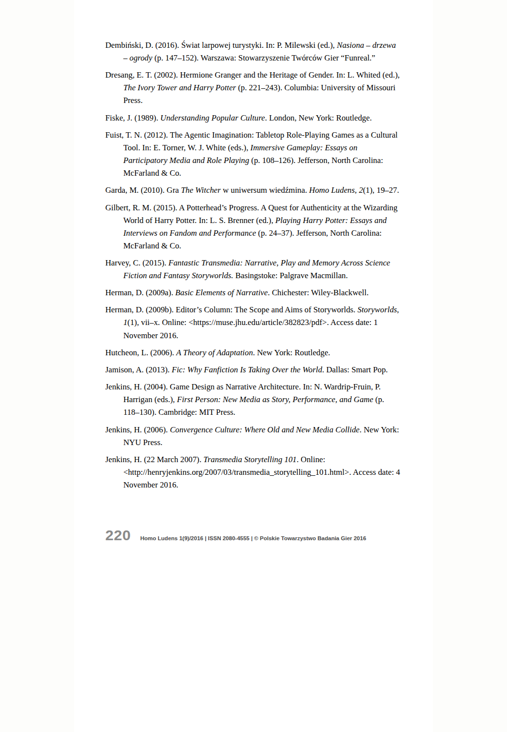Dembiński, D. (2016). Świat larpowej turystyki. In: P. Milewski (ed.), Nasiona – drzewa – ogrody (p. 147–152). Warszawa: Stowarzyszenie Twórców Gier “Funreal.”
Dresang, E. T. (2002). Hermione Granger and the Heritage of Gender. In: L. Whited (ed.), The Ivory Tower and Harry Potter (p. 221–243). Columbia: University of Missouri Press.
Fiske, J. (1989). Understanding Popular Culture. London, New York: Routledge.
Fuist, T. N. (2012). The Agentic Imagination: Tabletop Role-Playing Games as a Cultural Tool. In: E. Torner, W. J. White (eds.), Immersive Gameplay: Essays on Participatory Media and Role Playing (p. 108–126). Jefferson, North Carolina: McFarland & Co.
Garda, M. (2010). Gra The Witcher w uniwersum wiedźmina. Homo Ludens, 2(1), 19–27.
Gilbert, R. M. (2015). A Potterhead’s Progress. A Quest for Authenticity at the Wizarding World of Harry Potter. In: L. S. Brenner (ed.), Playing Harry Potter: Essays and Interviews on Fandom and Performance (p. 24–37). Jefferson, North Carolina: McFarland & Co.
Harvey, C. (2015). Fantastic Transmedia: Narrative, Play and Memory Across Science Fiction and Fantasy Storyworlds. Basingstoke: Palgrave Macmillan.
Herman, D. (2009a). Basic Elements of Narrative. Chichester: Wiley-Blackwell.
Herman, D. (2009b). Editor’s Column: The Scope and Aims of Storyworlds. Storyworlds, 1(1), vii–x. Online: <https://muse.jhu.edu/article/382823/pdf>. Access date: 1 November 2016.
Hutcheon, L. (2006). A Theory of Adaptation. New York: Routledge.
Jamison, A. (2013). Fic: Why Fanfiction Is Taking Over the World. Dallas: Smart Pop.
Jenkins, H. (2004). Game Design as Narrative Architecture. In: N. Wardrip-Fruin, P. Harrigan (eds.), First Person: New Media as Story, Performance, and Game (p. 118–130). Cambridge: MIT Press.
Jenkins, H. (2006). Convergence Culture: Where Old and New Media Collide. New York: NYU Press.
Jenkins, H. (22 March 2007). Transmedia Storytelling 101. Online: <http://henryjenkins.org/2007/03/transmedia_storytelling_101.html>. Access date: 4 November 2016.
220 Homo Ludens 1(9)/2016 | ISSN 2080-4555 | © Polskie Towarzystwo Badania Gier 2016